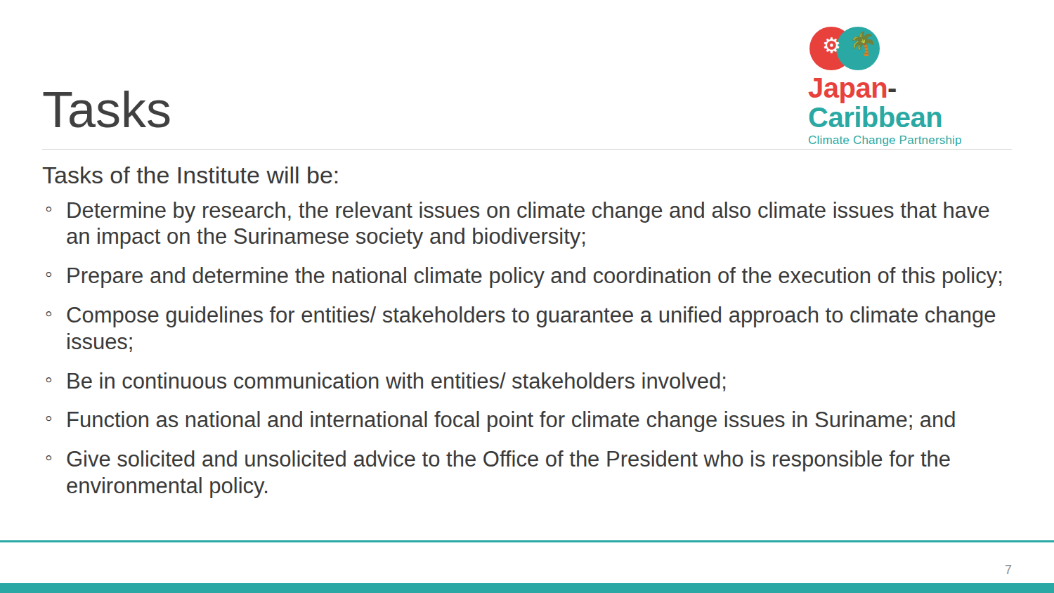⚙
🌴
Japan-Caribbean
Climate Change Partnership
Tasks
Tasks of the Institute will be:
Determine by research, the relevant issues on climate change and also climate issues that have an impact on the Surinamese society and biodiversity;
Prepare and determine the national climate policy and coordination of the execution of this policy;
Compose guidelines for entities/ stakeholders to guarantee a unified approach to climate change issues;
Be in continuous communication with entities/ stakeholders involved;
Function as national and international focal point for climate change issues in Suriname; and
Give solicited and unsolicited advice to the Office of the President who is responsible for the environmental policy.
7